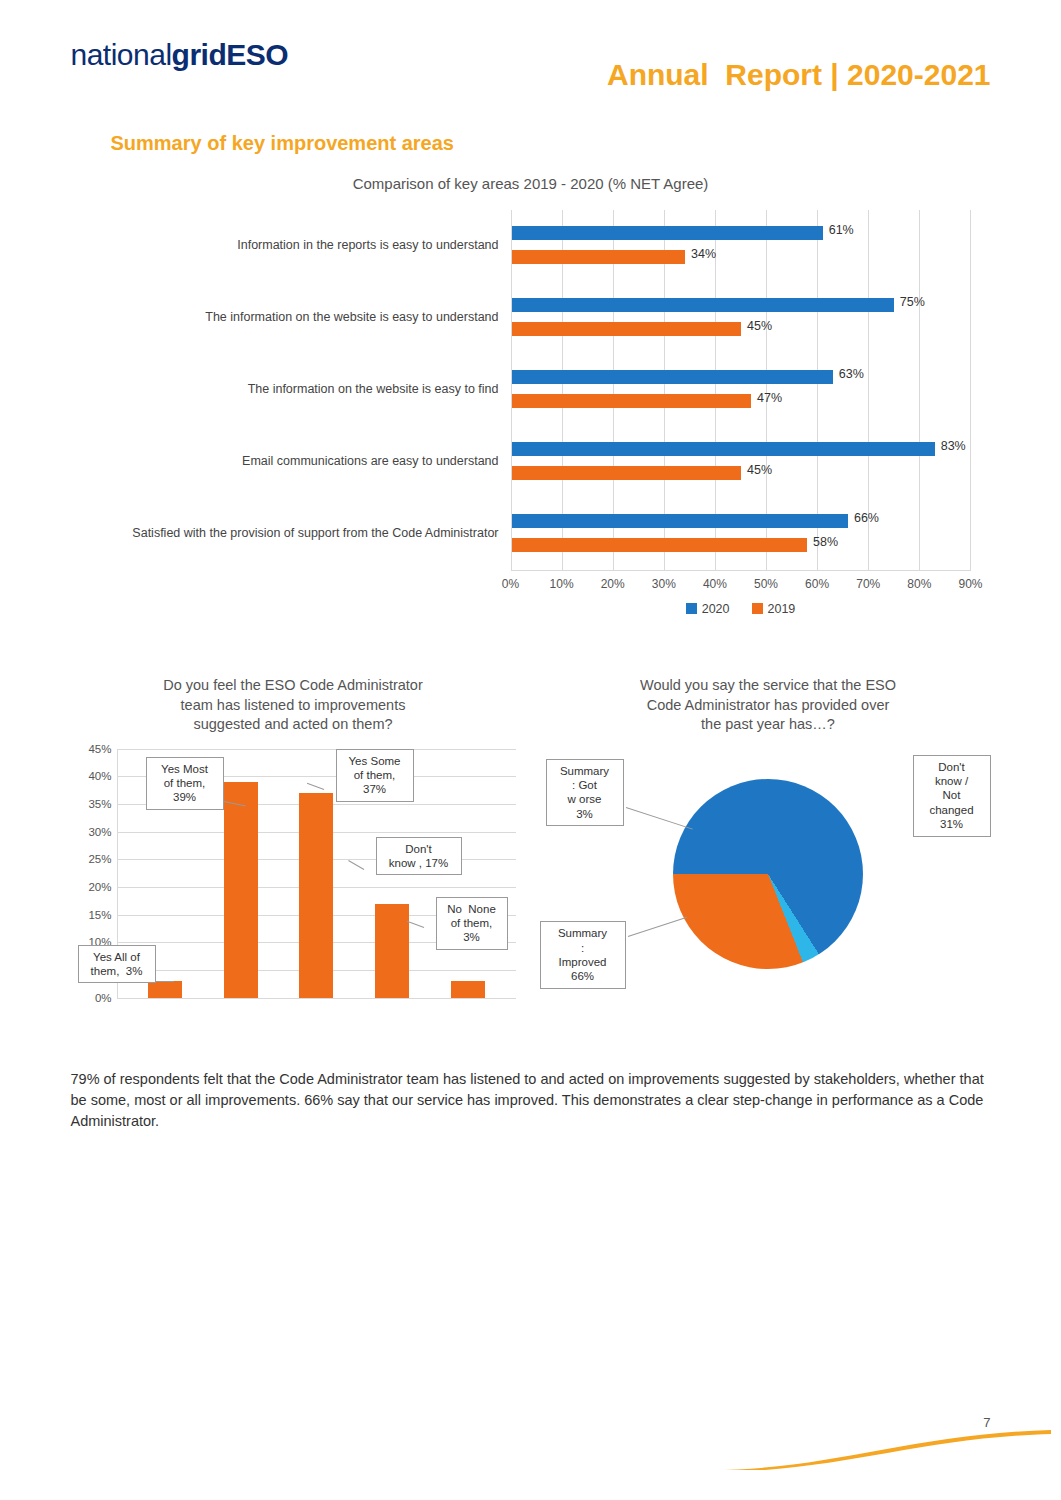national grid ESO
Annual Report | 2020-2021
Summary of key improvement areas
Comparison of key areas 2019 - 2020 (% NET Agree)
Information in the reports is easy to understand
61%
34%
The information on the website is easy to understand
75%
45%
The information on the website is easy to find
63%
47%
Email communications are easy to understand
83%
45%
Satisfied with the provision of support from the Code Administrator
66%
58%
0% 10% 20% 30% 40% 50% 60% 70% 80% 90%
2020 2019
Do you feel the ESO Code Administrator
team has listened to improvements
suggested and acted on them?
0% 5% 10% 15% 20% 25% 30% 35% 40% 45%
Yes All of
them, 3%
Yes Most
of them,
39%
Yes Some
of them,
37%
Don't
know , 17%
No None
of them,
3%
Would you say the service that the ESO
Code Administrator has provided over
the past year has…?
Summary
: Got
w orse
3%
Don't
know /
Not
changed
31%
Summary
:
Improved
66%
79% of respondents felt that the Code Administrator team has listened to and acted on improvements suggested by stakeholders, whether that be some, most or all improvements. 66% say that our service has improved. This demonstrates a clear step-change in performance as a Code Administrator.
7